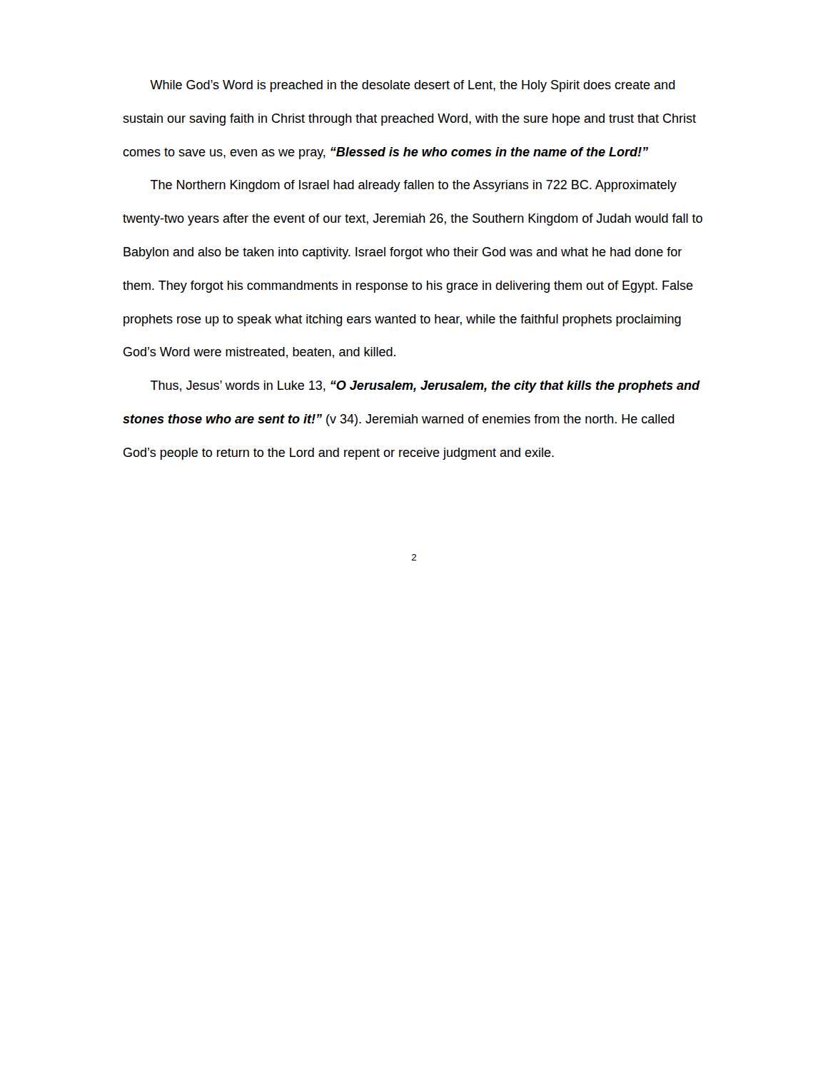While God’s Word is preached in the desolate desert of Lent, the Holy Spirit does create and sustain our saving faith in Christ through that preached Word, with the sure hope and trust that Christ comes to save us, even as we pray, “Blessed is he who comes in the name of the Lord!”
The Northern Kingdom of Israel had already fallen to the Assyrians in 722 BC. Approximately twenty-two years after the event of our text, Jeremiah 26, the Southern Kingdom of Judah would fall to Babylon and also be taken into captivity. Israel forgot who their God was and what he had done for them. They forgot his commandments in response to his grace in delivering them out of Egypt. False prophets rose up to speak what itching ears wanted to hear, while the faithful prophets proclaiming God’s Word were mistreated, beaten, and killed.
Thus, Jesus’ words in Luke 13, “O Jerusalem, Jerusalem, the city that kills the prophets and stones those who are sent to it!” (v 34). Jeremiah warned of enemies from the north. He called God’s people to return to the Lord and repent or receive judgment and exile.
2